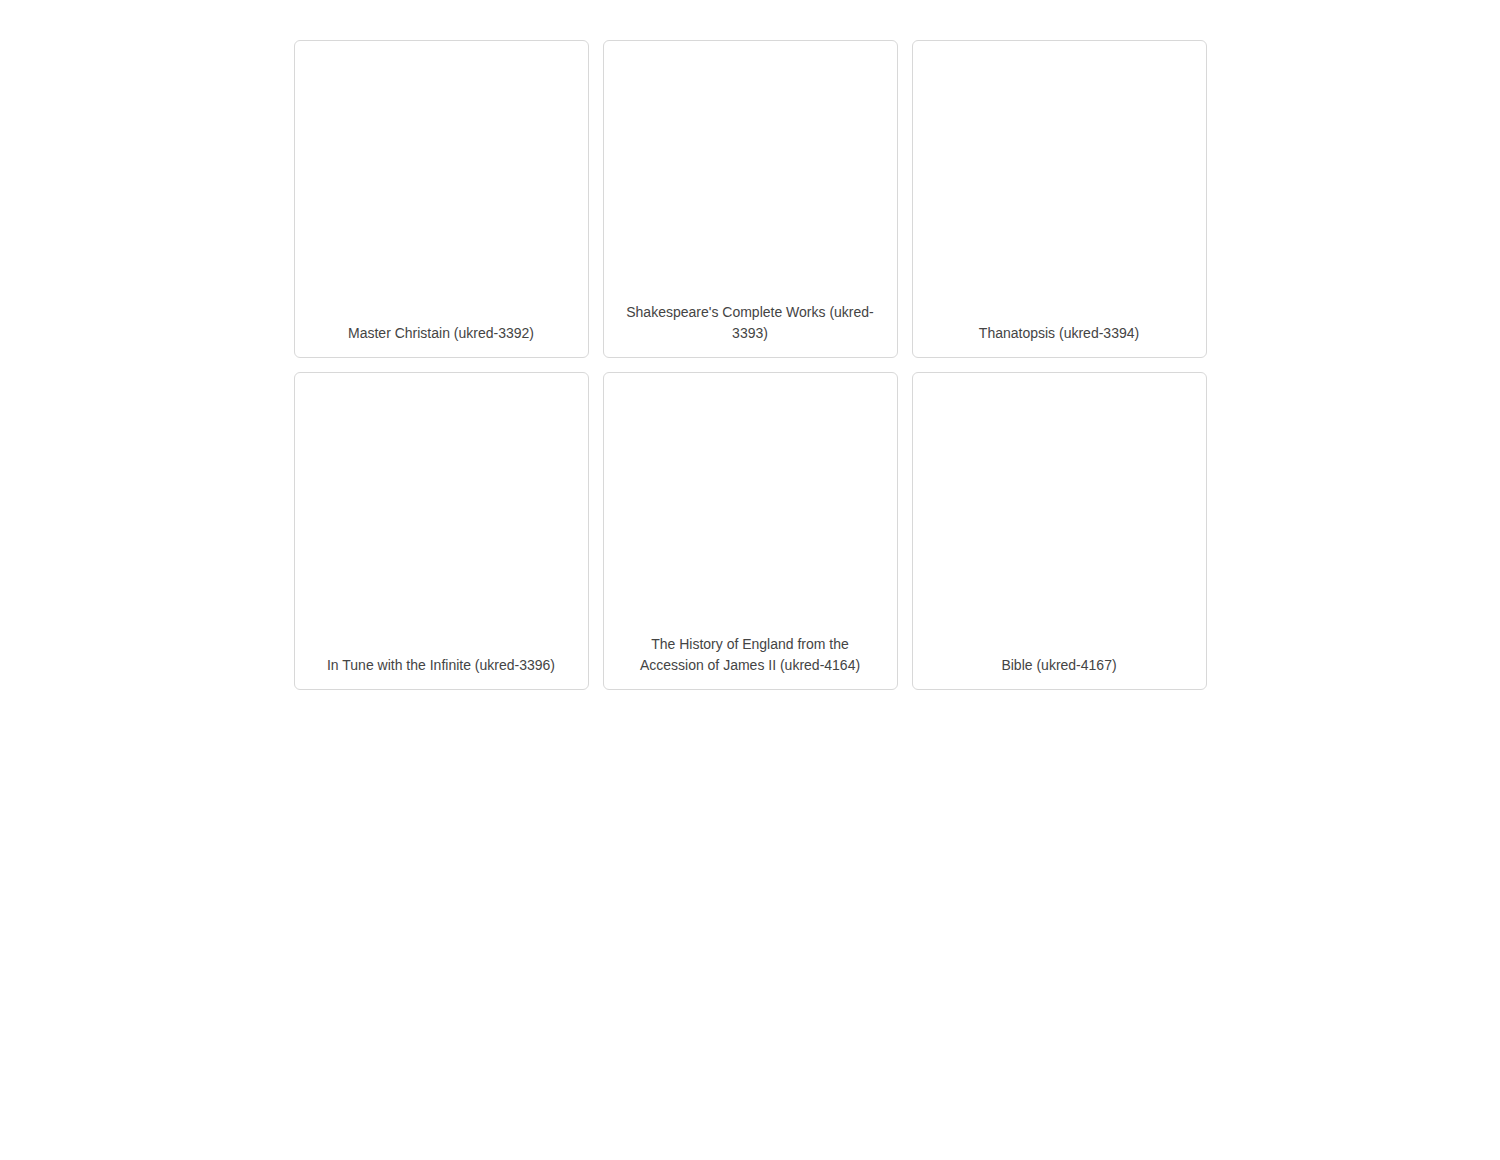Master Christain (ukred-3392)
Shakespeare's Complete Works (ukred-3393)
Thanatopsis (ukred-3394)
In Tune with the Infinite (ukred-3396)
The History of England from the Accession of James II (ukred-4164)
Bible (ukred-4167)